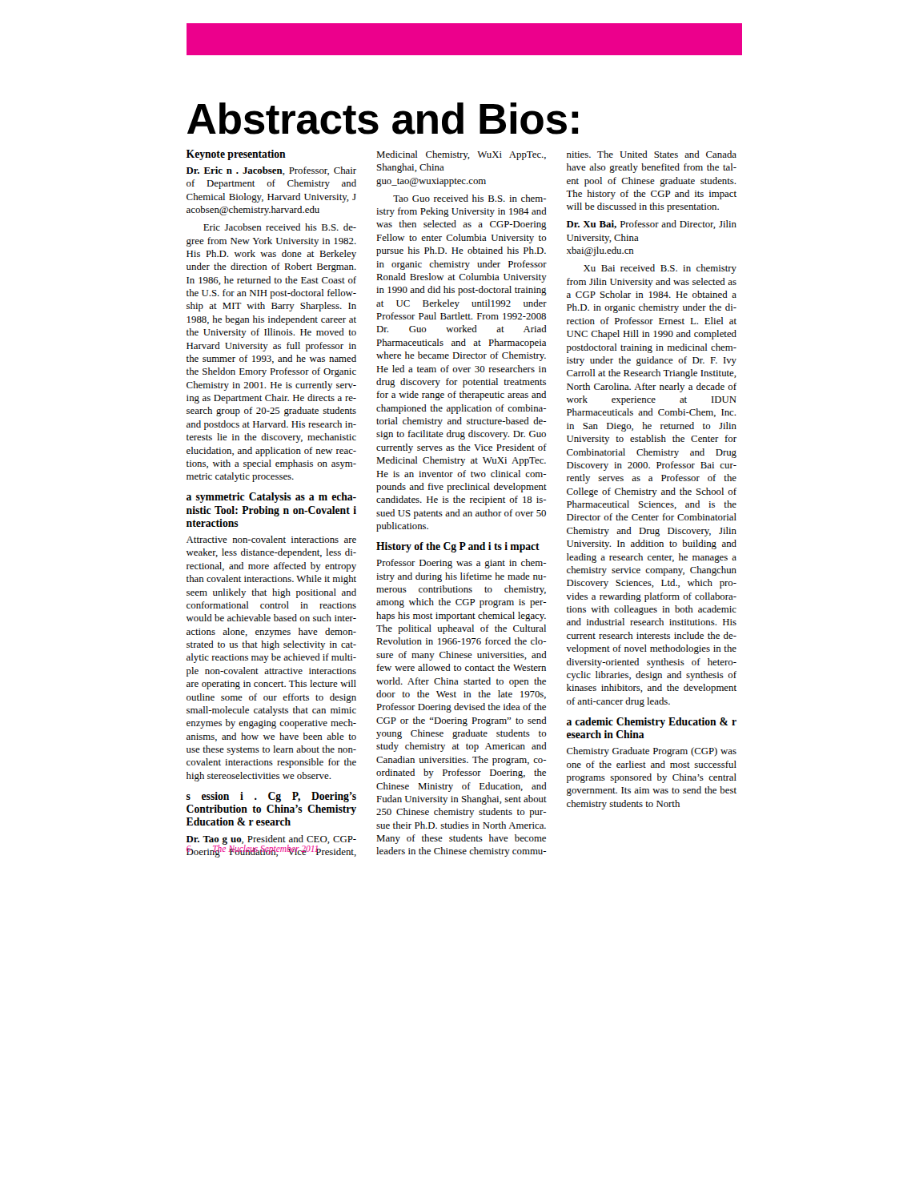Abstracts and Bios:
Keynote presentation
Dr. Eric n . Jacobsen, Professor, Chair of Department of Chemistry and Chemical Biology, Harvard University, Jacobsen@chemistry.harvard.edu
Eric Jacobsen received his B.S. degree from New York University in 1982. His Ph.D. work was done at Berkeley under the direction of Robert Bergman. In 1986, he returned to the East Coast of the U.S. for an NIH post-doctoral fellowship at MIT with Barry Sharpless. In 1988, he began his independent career at the University of Illinois. He moved to Harvard University as full professor in the summer of 1993, and he was named the Sheldon Emory Professor of Organic Chemistry in 2001. He is currently serving as Department Chair. He directs a research group of 20-25 graduate students and postdocs at Harvard. His research interests lie in the discovery, mechanistic elucidation, and application of new reactions, with a special emphasis on asymmetric catalytic processes.
a symmetric Catalysis as a m echanistic Tool: Probing n on-Covalent i nteractions
Attractive non-covalent interactions are weaker, less distance-dependent, less directional, and more affected by entropy than covalent interactions. While it might seem unlikely that high positional and conformational control in reactions would be achievable based on such interactions alone, enzymes have demonstrated to us that high selectivity in catalytic reactions may be achieved if multiple non-covalent attractive interactions are operating in concert. This lecture will outline some of our efforts to design small-molecule catalysts that can mimic enzymes by engaging cooperative mechanisms, and how we have been able to use these systems to learn about the non-covalent interactions responsible for the high stereoselectivities we observe.
s ession i . Cg P, Doering’s Contribution to China’s Chemistry Education & r esearch
Dr. Tao g uo, President and CEO, CGP-Doering Foundation, Vice President, Medicinal Chemistry, WuXi AppTec., Shanghai, China
guo_tao@wuxiapptec.com
Tao Guo received his B.S. in chemistry from Peking University in 1984 and was then selected as a CGP-Doering Fellow to enter Columbia University to pursue his Ph.D. He obtained his Ph.D. in organic chemistry under Professor Ronald Breslow at Columbia University in 1990 and did his post-doctoral training at UC Berkeley until1992 under Professor Paul Bartlett. From 1992-2008 Dr. Guo worked at Ariad Pharmaceuticals and at Pharmacopeia where he became Director of Chemistry. He led a team of over 30 researchers in drug discovery for potential treatments for a wide range of therapeutic areas and championed the application of combinatorial chemistry and structure-based design to facilitate drug discovery. Dr. Guo currently serves as the Vice President of Medicinal Chemistry at WuXi AppTec. He is an inventor of two clinical compounds and five preclinical development candidates. He is the recipient of 18 issued US patents and an author of over 50 publications.
History of the Cg P and i ts i mpact
Professor Doering was a giant in chemistry and during his lifetime he made numerous contributions to chemistry, among which the CGP program is perhaps his most important chemical legacy. The political upheaval of the Cultural Revolution in 1966-1976 forced the closure of many Chinese universities, and few were allowed to contact the Western world. After China started to open the door to the West in the late 1970s, Professor Doering devised the idea of the CGP or the “Doering Program” to send young Chinese graduate students to study chemistry at top American and Canadian universities. The program, coordinated by Professor Doering, the Chinese Ministry of Education, and Fudan University in Shanghai, sent about 250 Chinese chemistry students to pursue their Ph.D. studies in North America. Many of these students have become leaders in the Chinese chemistry communities. The United States and Canada have also greatly benefited from the talent pool of Chinese graduate students. The history of the CGP and its impact will be discussed in this presentation.
Dr. Xu Bai, Professor and Director, Jilin University, China
xbai@jlu.edu.cn
Xu Bai received B.S. in chemistry from Jilin University and was selected as a CGP Scholar in 1984. He obtained a Ph.D. in organic chemistry under the direction of Professor Ernest L. Eliel at UNC Chapel Hill in 1990 and completed postdoctoral training in medicinal chemistry under the guidance of Dr. F. Ivy Carroll at the Research Triangle Institute, North Carolina. After nearly a decade of work experience at IDUN Pharmaceuticals and Combi-Chem, Inc. in San Diego, he returned to Jilin University to establish the Center for Combinatorial Chemistry and Drug Discovery in 2000. Professor Bai currently serves as a Professor of the College of Chemistry and the School of Pharmaceutical Sciences, and is the Director of the Center for Combinatorial Chemistry and Drug Discovery, Jilin University. In addition to building and leading a research center, he manages a chemistry service company, Changchun Discovery Sciences, Ltd., which provides a rewarding platform of collaborations with colleagues in both academic and industrial research institutions. His current research interests include the development of novel methodologies in the diversity-oriented synthesis of heterocyclic libraries, design and synthesis of kinases inhibitors, and the development of anti-cancer drug leads.
a cademic Chemistry Education & r esearch in China
Chemistry Graduate Program (CGP) was one of the earliest and most successful programs sponsored by China’s central government. Its aim was to send the best chemistry students to North
6 The Nucleus September 2011